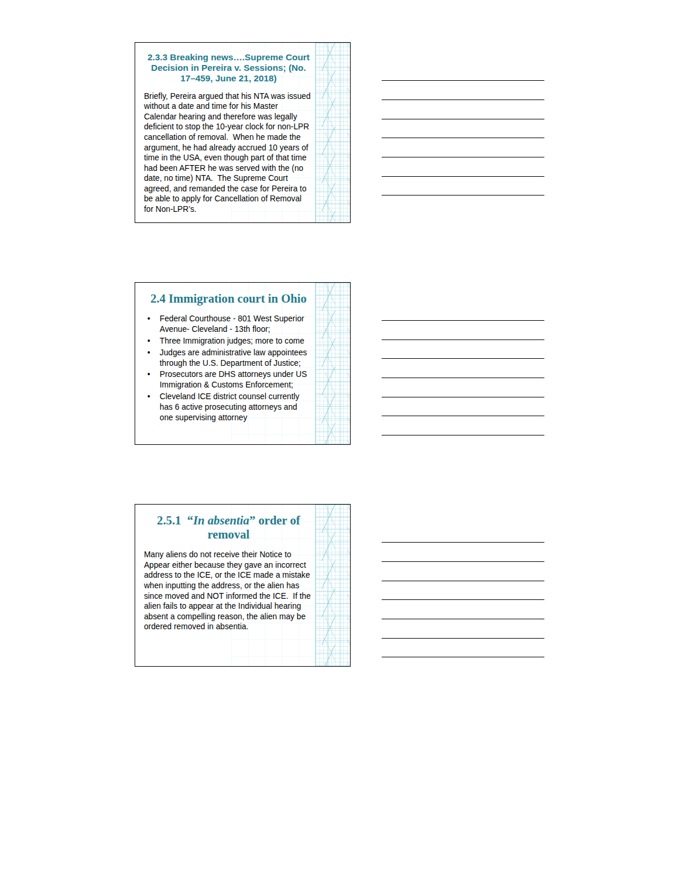2.3.3 Breaking news….Supreme Court Decision in Pereira v. Sessions; (No. 17–459, June 21, 2018)
Briefly, Pereira argued that his NTA was issued without a date and time for his Master Calendar hearing and therefore was legally deficient to stop the 10-year clock for non-LPR cancellation of removal. When he made the argument, he had already accrued 10 years of time in the USA, even though part of that time had been AFTER he was served with the (no date, no time) NTA. The Supreme Court agreed, and remanded the case for Pereira to be able to apply for Cancellation of Removal for Non-LPR’s.
2.4 Immigration court in Ohio
Federal Courthouse - 801 West Superior Avenue- Cleveland - 13th floor;
Three Immigration judges; more to come
Judges are administrative law appointees through the U.S. Department of Justice;
Prosecutors are DHS attorneys under US Immigration & Customs Enforcement;
Cleveland ICE district counsel currently has 6 active prosecuting attorneys and one supervising attorney
2.5.1 “In absentia” order of removal
Many aliens do not receive their Notice to Appear either because they gave an incorrect address to the ICE, or the ICE made a mistake when inputting the address, or the alien has since moved and NOT informed the ICE. If the alien fails to appear at the Individual hearing absent a compelling reason, the alien may be ordered removed in absentia.